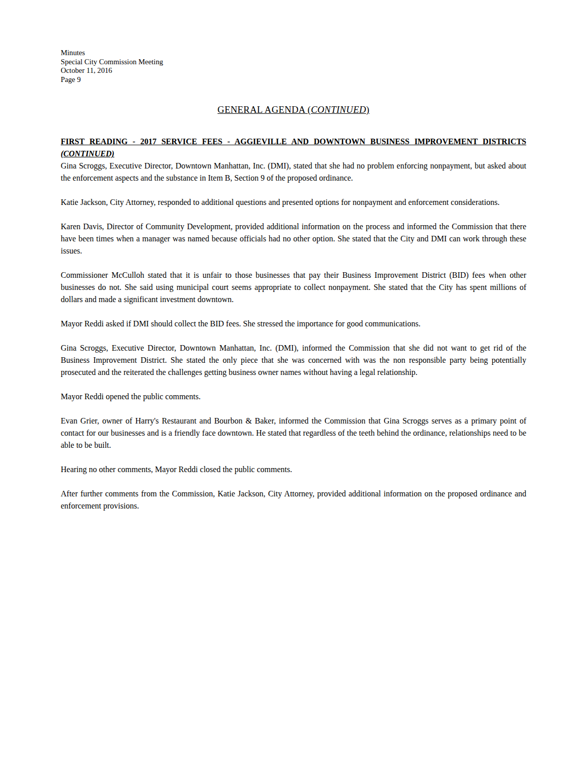Minutes
Special City Commission Meeting
October 11, 2016
Page 9
GENERAL AGENDA (CONTINUED)
FIRST READING - 2017 SERVICE FEES - AGGIEVILLE AND DOWNTOWN BUSINESS IMPROVEMENT DISTRICTS (CONTINUED)
Gina Scroggs, Executive Director, Downtown Manhattan, Inc. (DMI), stated that she had no problem enforcing nonpayment, but asked about the enforcement aspects and the substance in Item B, Section 9 of the proposed ordinance.
Katie Jackson, City Attorney, responded to additional questions and presented options for nonpayment and enforcement considerations.
Karen Davis, Director of Community Development, provided additional information on the process and informed the Commission that there have been times when a manager was named because officials had no other option. She stated that the City and DMI can work through these issues.
Commissioner McCulloh stated that it is unfair to those businesses that pay their Business Improvement District (BID) fees when other businesses do not. She said using municipal court seems appropriate to collect nonpayment. She stated that the City has spent millions of dollars and made a significant investment downtown.
Mayor Reddi asked if DMI should collect the BID fees. She stressed the importance for good communications.
Gina Scroggs, Executive Director, Downtown Manhattan, Inc. (DMI), informed the Commission that she did not want to get rid of the Business Improvement District. She stated the only piece that she was concerned with was the non responsible party being potentially prosecuted and the reiterated the challenges getting business owner names without having a legal relationship.
Mayor Reddi opened the public comments.
Evan Grier, owner of Harry's Restaurant and Bourbon & Baker, informed the Commission that Gina Scroggs serves as a primary point of contact for our businesses and is a friendly face downtown. He stated that regardless of the teeth behind the ordinance, relationships need to be able to be built.
Hearing no other comments, Mayor Reddi closed the public comments.
After further comments from the Commission, Katie Jackson, City Attorney, provided additional information on the proposed ordinance and enforcement provisions.